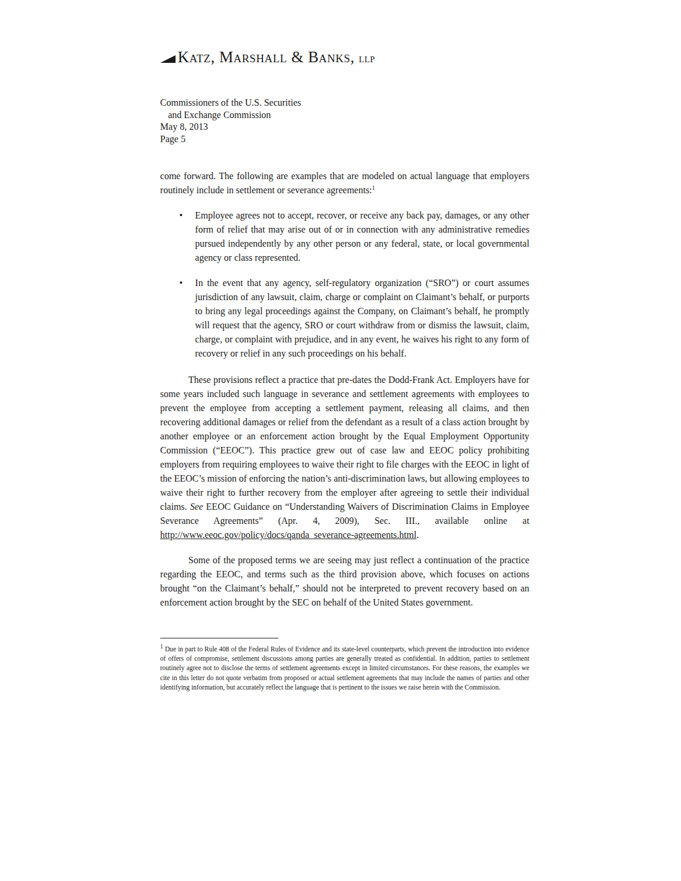Katz, Marshall & Banks, LLP
Commissioners of the U.S. Securities
and Exchange Commission May 8, 2013
Page 5
come forward. The following are examples that are modeled on actual language that employers routinely include in settlement or severance agreements:1
Employee agrees not to accept, recover, or receive any back pay, damages, or any other form of relief that may arise out of or in connection with any administrative remedies pursued independently by any other person or any federal, state, or local governmental agency or class represented.
In the event that any agency, self-regulatory organization (“SRO”) or court assumes jurisdiction of any lawsuit, claim, charge or complaint on Claimant’s behalf, or purports to bring any legal proceedings against the Company, on Claimant’s behalf, he promptly will request that the agency, SRO or court withdraw from or dismiss the lawsuit, claim, charge, or complaint with prejudice, and in any event, he waives his right to any form of recovery or relief in any such proceedings on his behalf.
These provisions reflect a practice that pre-dates the Dodd-Frank Act. Employers have for some years included such language in severance and settlement agreements with employees to prevent the employee from accepting a settlement payment, releasing all claims, and then recovering additional damages or relief from the defendant as a result of a class action brought by another employee or an enforcement action brought by the Equal Employment Opportunity Commission (“EEOC”). This practice grew out of case law and EEOC policy prohibiting employers from requiring employees to waive their right to file charges with the EEOC in light of the EEOC’s mission of enforcing the nation’s anti-discrimination laws, but allowing employees to waive their right to further recovery from the employer after agreeing to settle their individual claims. See EEOC Guidance on “Understanding Waivers of Discrimination Claims in Employee Severance Agreements” (Apr. 4, 2009), Sec. III., available online at http://www.eeoc.gov/policy/docs/qanda_severance-agreements.html.
Some of the proposed terms we are seeing may just reflect a continuation of the practice regarding the EEOC, and terms such as the third provision above, which focuses on actions brought “on the Claimant’s behalf,” should not be interpreted to prevent recovery based on an enforcement action brought by the SEC on behalf of the United States government.
1 Due in part to Rule 408 of the Federal Rules of Evidence and its state-level counterparts, which prevent the introduction into evidence of offers of compromise, settlement discussions among parties are generally treated as confidential. In addition, parties to settlement routinely agree not to disclose the terms of settlement agreements except in limited circumstances. For these reasons, the examples we cite in this letter do not quote verbatim from proposed or actual settlement agreements that may include the names of parties and other identifying information, but accurately reflect the language that is pertinent to the issues we raise herein with the Commission.